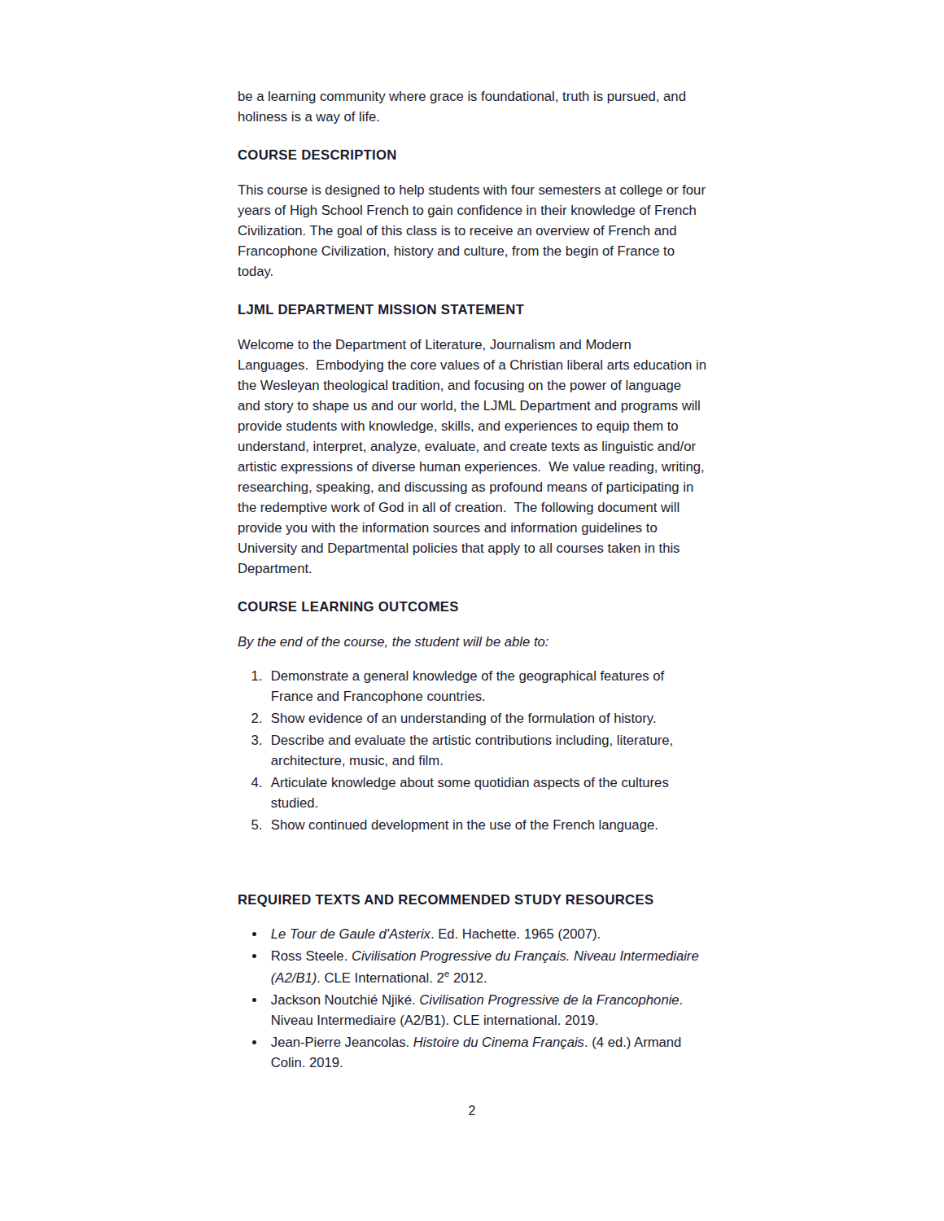be a learning community where grace is foundational, truth is pursued, and holiness is a way of life.
COURSE DESCRIPTION
This course is designed to help students with four semesters at college or four years of High School French to gain confidence in their knowledge of French Civilization. The goal of this class is to receive an overview of French and Francophone Civilization, history and culture, from the begin of France to today.
LJML DEPARTMENT MISSION STATEMENT
Welcome to the Department of Literature, Journalism and Modern Languages. Embodying the core values of a Christian liberal arts education in the Wesleyan theological tradition, and focusing on the power of language and story to shape us and our world, the LJML Department and programs will provide students with knowledge, skills, and experiences to equip them to understand, interpret, analyze, evaluate, and create texts as linguistic and/or artistic expressions of diverse human experiences. We value reading, writing, researching, speaking, and discussing as profound means of participating in the redemptive work of God in all of creation. The following document will provide you with the information sources and information guidelines to University and Departmental policies that apply to all courses taken in this Department.
COURSE LEARNING OUTCOMES
By the end of the course, the student will be able to:
Demonstrate a general knowledge of the geographical features of France and Francophone countries.
Show evidence of an understanding of the formulation of history.
Describe and evaluate the artistic contributions including, literature, architecture, music, and film.
Articulate knowledge about some quotidian aspects of the cultures studied.
Show continued development in the use of the French language.
REQUIRED TEXTS AND RECOMMENDED STUDY RESOURCES
Le Tour de Gaule d'Asterix. Ed. Hachette. 1965 (2007).
Ross Steele. Civilisation Progressive du Français. Niveau Intermediaire (A2/B1). CLE International. 2e 2012.
Jackson Noutchié Njiké. Civilisation Progressive de la Francophonie. Niveau Intermediaire (A2/B1). CLE international. 2019.
Jean-Pierre Jeancolas. Histoire du Cinema Français. (4 ed.) Armand Colin. 2019.
2